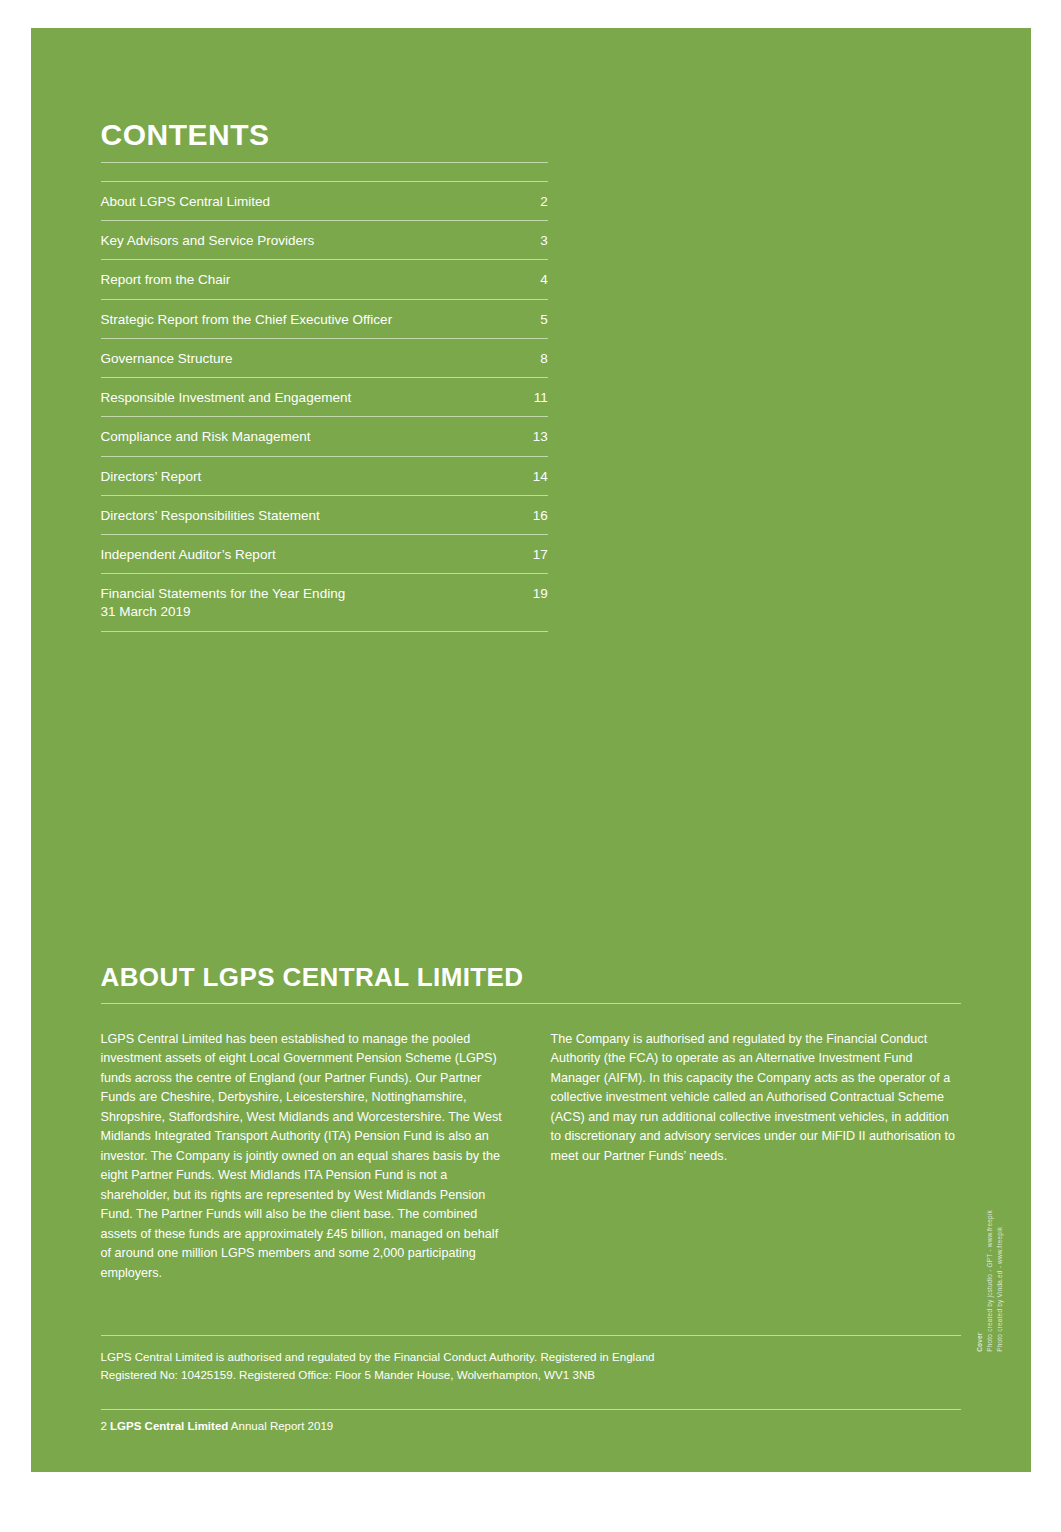CONTENTS
About LGPS Central Limited 2
Key Advisors and Service Providers 3
Report from the Chair 4
Strategic Report from the Chief Executive Officer 5
Governance Structure 8
Responsible Investment and Engagement 11
Compliance and Risk Management 13
Directors’ Report 14
Directors’ Responsibilities Statement 16
Independent Auditor’s Report 17
Financial Statements for the Year Ending31 March 2019 19
ABOUT LGPS CENTRAL LIMITED
LGPS Central Limited has been established to manage the pooled investment assets of eight Local Government Pension Scheme (LGPS) funds across the centre of England (our Partner Funds). Our Partner Funds are Cheshire, Derbyshire, Leicestershire, Nottinghamshire, Shropshire, Staffordshire, West Midlands and Worcestershire. The West Midlands Integrated Transport Authority (ITA) Pension Fund is also an investor. The Company is jointly owned on an equal shares basis by the eight Partner Funds. West Midlands ITA Pension Fund is not a shareholder, but its rights are represented by West Midlands Pension Fund. The Partner Funds will also be the client base. The combined assets of these funds are approximately £45 billion, managed on behalf of around one million LGPS members and some 2,000 participating employers.
The Company is authorised and regulated by the Financial Conduct Authority (the FCA) to operate as an Alternative Investment Fund Manager (AIFM). In this capacity the Company acts as the operator of a collective investment vehicle called an Authorised Contractual Scheme (ACS) and may run additional collective investment vehicles, in addition to discretionary and advisory services under our MiFID II authorisation to meet our Partner Funds’ needs.
LGPS Central Limited is authorised and regulated by the Financial Conduct Authority. Registered in England
Registered No: 10425159. Registered Office: Floor 5 Mander House, Wolverhampton, WV1 3NB
2 LGPS Central Limited Annual Report 2019
Cover
Photo created by jcstudio - GPT - www.freepik
Photo created by Vinda.ed - www.freepik